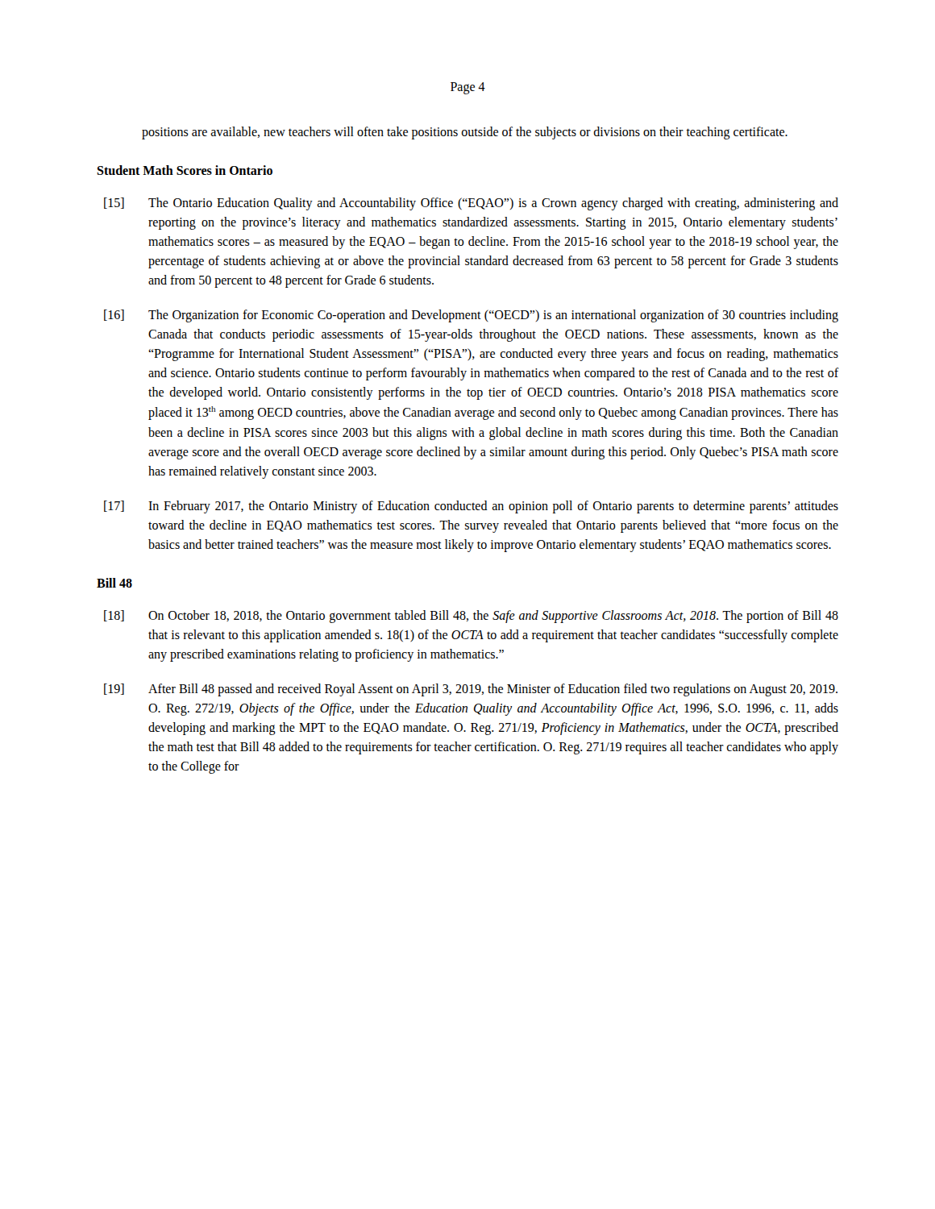Page 4
positions are available, new teachers will often take positions outside of the subjects or divisions on their teaching certificate.
Student Math Scores in Ontario
[15]
The Ontario Education Quality and Accountability Office (“EQAO”) is a Crown agency charged with creating, administering and reporting on the province’s literacy and mathematics standardized assessments. Starting in 2015, Ontario elementary students’ mathematics scores – as measured by the EQAO – began to decline. From the 2015-16 school year to the 2018-19 school year, the percentage of students achieving at or above the provincial standard decreased from 63 percent to 58 percent for Grade 3 students and from 50 percent to 48 percent for Grade 6 students.
[16]
The Organization for Economic Co-operation and Development (“OECD”) is an international organization of 30 countries including Canada that conducts periodic assessments of 15-year-olds throughout the OECD nations. These assessments, known as the “Programme for International Student Assessment” (“PISA”), are conducted every three years and focus on reading, mathematics and science. Ontario students continue to perform favourably in mathematics when compared to the rest of Canada and to the rest of the developed world. Ontario consistently performs in the top tier of OECD countries. Ontario’s 2018 PISA mathematics score placed it 13th among OECD countries, above the Canadian average and second only to Quebec among Canadian provinces. There has been a decline in PISA scores since 2003 but this aligns with a global decline in math scores during this time. Both the Canadian average score and the overall OECD average score declined by a similar amount during this period. Only Quebec’s PISA math score has remained relatively constant since 2003.
[17]
In February 2017, the Ontario Ministry of Education conducted an opinion poll of Ontario parents to determine parents’ attitudes toward the decline in EQAO mathematics test scores. The survey revealed that Ontario parents believed that “more focus on the basics and better trained teachers” was the measure most likely to improve Ontario elementary students’ EQAO mathematics scores.
Bill 48
[18]
On October 18, 2018, the Ontario government tabled Bill 48, the Safe and Supportive Classrooms Act, 2018. The portion of Bill 48 that is relevant to this application amended s. 18(1) of the OCTA to add a requirement that teacher candidates “successfully complete any prescribed examinations relating to proficiency in mathematics.”
[19]
After Bill 48 passed and received Royal Assent on April 3, 2019, the Minister of Education filed two regulations on August 20, 2019. O. Reg. 272/19, Objects of the Office, under the Education Quality and Accountability Office Act, 1996, S.O. 1996, c. 11, adds developing and marking the MPT to the EQAO mandate. O. Reg. 271/19, Proficiency in Mathematics, under the OCTA, prescribed the math test that Bill 48 added to the requirements for teacher certification. O. Reg. 271/19 requires all teacher candidates who apply to the College for